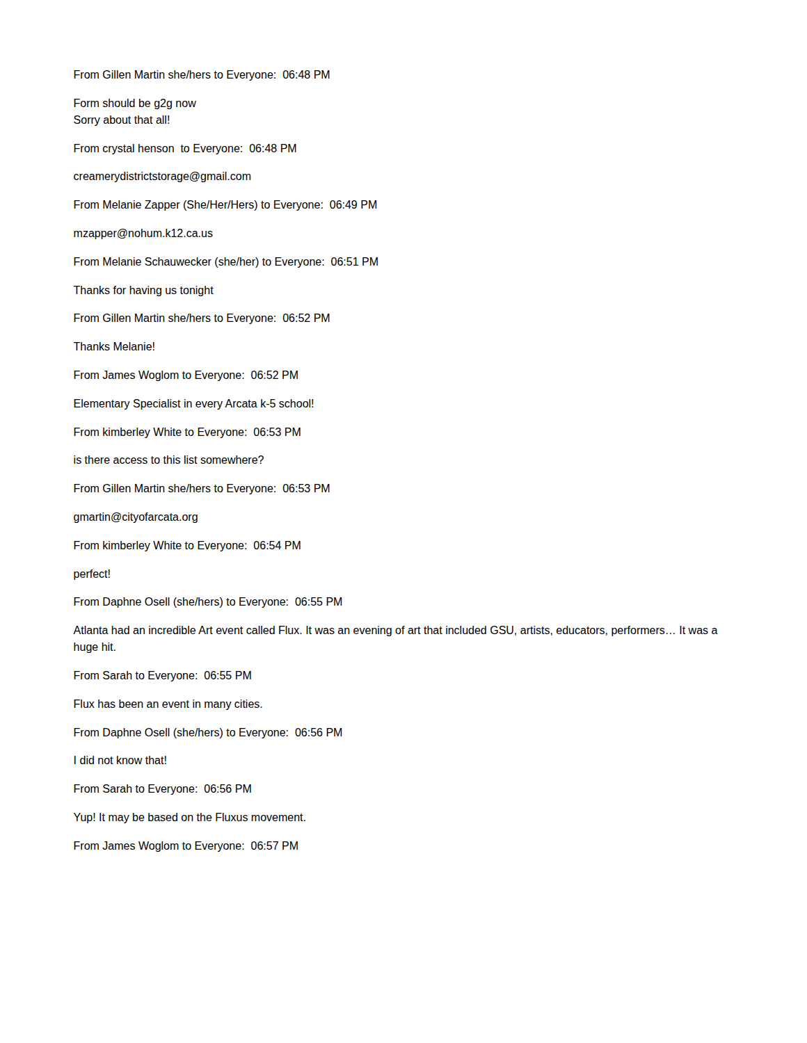From Gillen Martin she/hers to Everyone: 06:48 PM
Form should be g2g now
Sorry about that all!
From crystal henson to Everyone: 06:48 PM
creamerydistrictstorage@gmail.com
From Melanie Zapper (She/Her/Hers) to Everyone: 06:49 PM
mzapper@nohum.k12.ca.us
From Melanie Schauwecker (she/her) to Everyone: 06:51 PM
Thanks for having us tonight
From Gillen Martin she/hers to Everyone: 06:52 PM
Thanks Melanie!
From James Woglom to Everyone: 06:52 PM
Elementary Specialist in every Arcata k-5 school!
From kimberley White to Everyone: 06:53 PM
is there access to this list somewhere?
From Gillen Martin she/hers to Everyone: 06:53 PM
gmartin@cityofarcata.org
From kimberley White to Everyone: 06:54 PM
perfect!
From Daphne Osell (she/hers) to Everyone: 06:55 PM
Atlanta had an incredible Art event called Flux. It was an evening of art that included GSU, artists, educators, performers… It was a huge hit.
From Sarah to Everyone: 06:55 PM
Flux has been an event in many cities.
From Daphne Osell (she/hers) to Everyone: 06:56 PM
I did not know that!
From Sarah to Everyone: 06:56 PM
Yup! It may be based on the Fluxus movement.
From James Woglom to Everyone: 06:57 PM